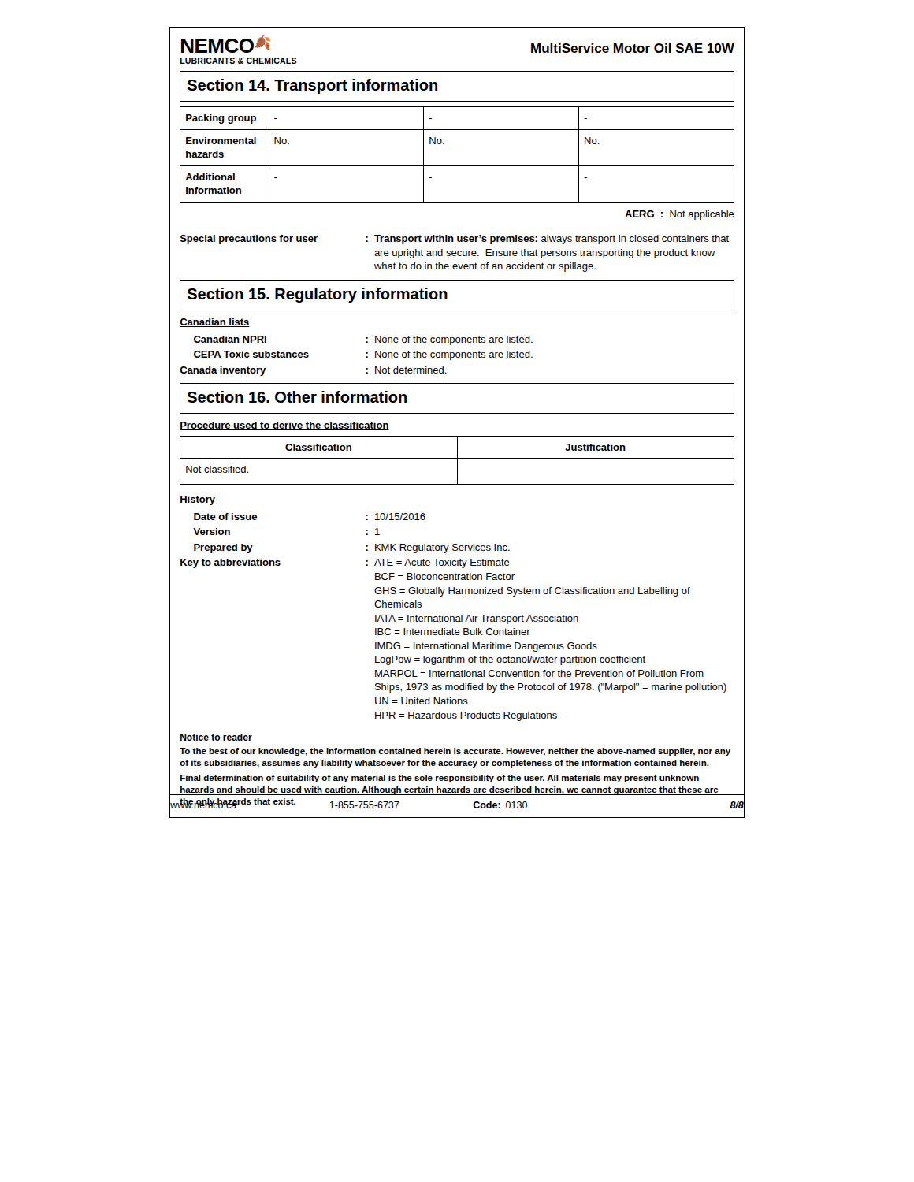NEMCO🍂
LUBRICANTS & CHEMICALS
MultiService Motor Oil SAE 10W
Section 14. Transport information
| Packing group | - | - | - |
| Environmental hazards | No. | No. | No. |
| Additional information | - | - | - |
AERG : Not applicable
Special precautions for user
:
Transport within user’s premises: always transport in closed containers that are upright and secure. Ensure that persons transporting the product know what to do in the event of an accident or spillage.
Section 15. Regulatory information
Canadian lists
Canadian NPRI
:
None of the components are listed.
CEPA Toxic substances
:
None of the components are listed.
Canada inventory
:
Not determined.
Section 16. Other information
Procedure used to derive the classification
| Classification | Justification |
| --- | --- |
| Not classified. | |
History
Date of issue
:
10/15/2016
Version
:
1
Prepared by
:
KMK Regulatory Services Inc.
Key to abbreviations
:
ATE = Acute Toxicity Estimate
BCF = Bioconcentration Factor
GHS = Globally Harmonized System of Classification and Labelling of Chemicals
IATA = International Air Transport Association
IBC = Intermediate Bulk Container
IMDG = International Maritime Dangerous Goods
LogPow = logarithm of the octanol/water partition coefficient
MARPOL = International Convention for the Prevention of Pollution From Ships, 1973 as modified by the Protocol of 1978. ("Marpol" = marine pollution)
UN = United Nations
HPR = Hazardous Products Regulations
Notice to reader
To the best of our knowledge, the information contained herein is accurate. However, neither the above-named supplier, nor any of its subsidiaries, assumes any liability whatsoever for the accuracy or completeness of the information contained herein.
Final determination of suitability of any material is the sole responsibility of the user. All materials may present unknown hazards and should be used with caution. Although certain hazards are described herein, we cannot guarantee that these are the only hazards that exist.
www.nemco.ca
1-855-755-6737
Code:
0130
8/8